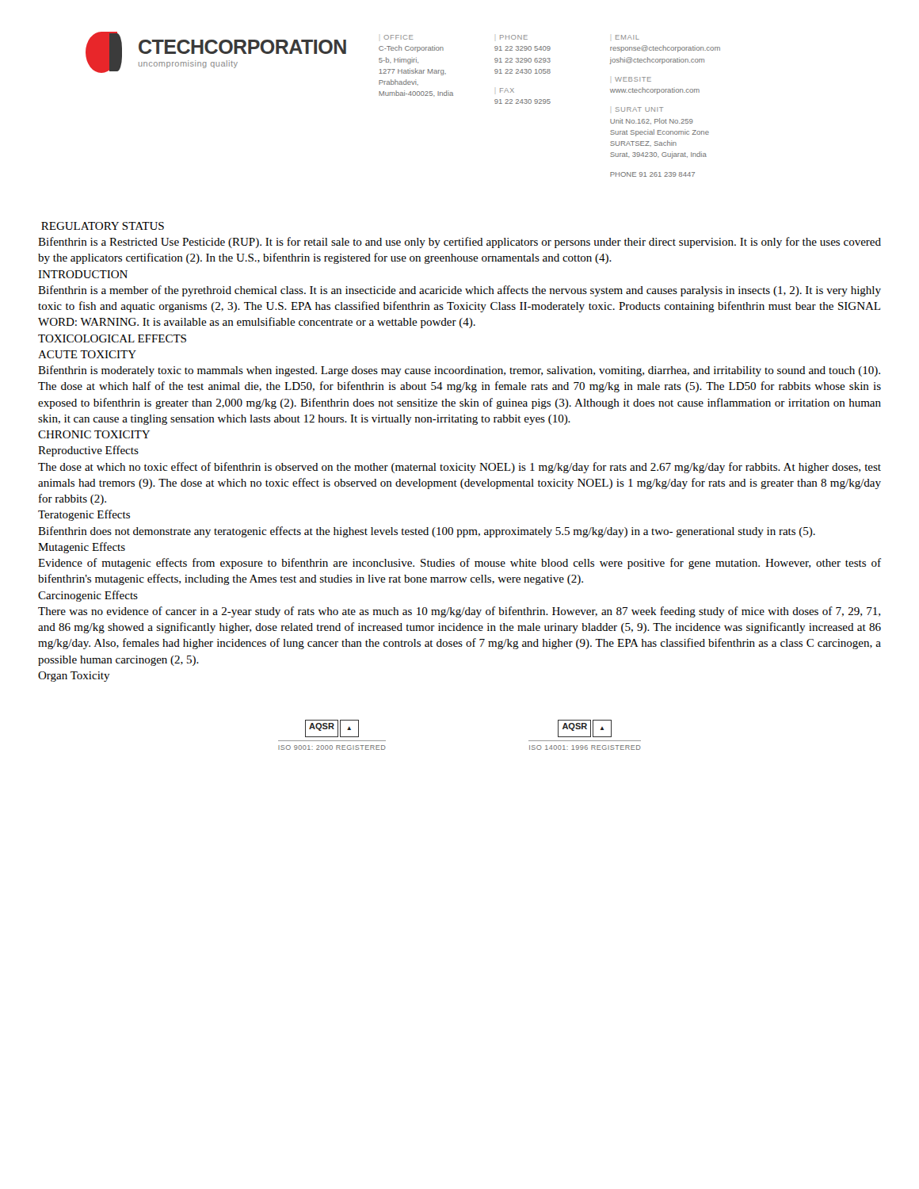CTECHCORPORATION
uncompromising quality
OFFICE
C-Tech Corporation
5-b, Himgiri,
1277 Hatiskar Marg,
Prabhadevi,
Mumbai-400025, India
PHONE
91 22 3290 5409
91 22 3290 6293
91 22 2430 1058
FAX
91 22 2430 9295
EMAIL
response@ctechcorporation.com
joshi@ctechcorporation.com
WEBSITE
www.ctechcorporation.com
SURAT UNIT
Unit No.162, Plot No.259
Surat Special Economic Zone
SURATSEZ, Sachin
Surat, 394230, Gujarat, India
PHONE 91 261 239 8447
REGULATORY STATUS
Bifenthrin is a Restricted Use Pesticide (RUP). It is for retail sale to and use only by certified applicators or persons under their direct supervision. It is only for the uses covered by the applicators certification (2). In the U.S., bifenthrin is registered for use on greenhouse ornamentals and cotton (4).
INTRODUCTION
Bifenthrin is a member of the pyrethroid chemical class. It is an insecticide and acaricide which affects the nervous system and causes paralysis in insects (1, 2). It is very highly toxic to fish and aquatic organisms (2, 3). The U.S. EPA has classified bifenthrin as Toxicity Class II-moderately toxic. Products containing bifenthrin must bear the SIGNAL WORD: WARNING. It is available as an emulsifiable concentrate or a wettable powder (4).
TOXICOLOGICAL EFFECTS
ACUTE TOXICITY
Bifenthrin is moderately toxic to mammals when ingested. Large doses may cause incoordination, tremor, salivation, vomiting, diarrhea, and irritability to sound and touch (10). The dose at which half of the test animal die, the LD50, for bifenthrin is about 54 mg/kg in female rats and 70 mg/kg in male rats (5). The LD50 for rabbits whose skin is exposed to bifenthrin is greater than 2,000 mg/kg (2). Bifenthrin does not sensitize the skin of guinea pigs (3). Although it does not cause inflammation or irritation on human skin, it can cause a tingling sensation which lasts about 12 hours. It is virtually non-irritating to rabbit eyes (10).
CHRONIC TOXICITY
Reproductive Effects
The dose at which no toxic effect of bifenthrin is observed on the mother (maternal toxicity NOEL) is 1 mg/kg/day for rats and 2.67 mg/kg/day for rabbits. At higher doses, test animals had tremors (9). The dose at which no toxic effect is observed on development (developmental toxicity NOEL) is 1 mg/kg/day for rats and is greater than 8 mg/kg/day for rabbits (2).
Teratogenic Effects
Bifenthrin does not demonstrate any teratogenic effects at the highest levels tested (100 ppm, approximately 5.5 mg/kg/day) in a two- generational study in rats (5).
Mutagenic Effects
Evidence of mutagenic effects from exposure to bifenthrin are inconclusive. Studies of mouse white blood cells were positive for gene mutation. However, other tests of bifenthrin's mutagenic effects, including the Ames test and studies in live rat bone marrow cells, were negative (2).
Carcinogenic Effects
There was no evidence of cancer in a 2-year study of rats who ate as much as 10 mg/kg/day of bifenthrin. However, an 87 week feeding study of mice with doses of 7, 29, 71, and 86 mg/kg showed a significantly higher, dose related trend of increased tumor incidence in the male urinary bladder (5, 9). The incidence was significantly increased at 86 mg/kg/day. Also, females had higher incidences of lung cancer than the controls at doses of 7 mg/kg and higher (9). The EPA has classified bifenthrin as a class C carcinogen, a possible human carcinogen (2, 5).
Organ Toxicity
AQSR
▲
ISO 9001: 2000 REGISTERED
AQSR
▲
ISO 14001: 1996 REGISTERED